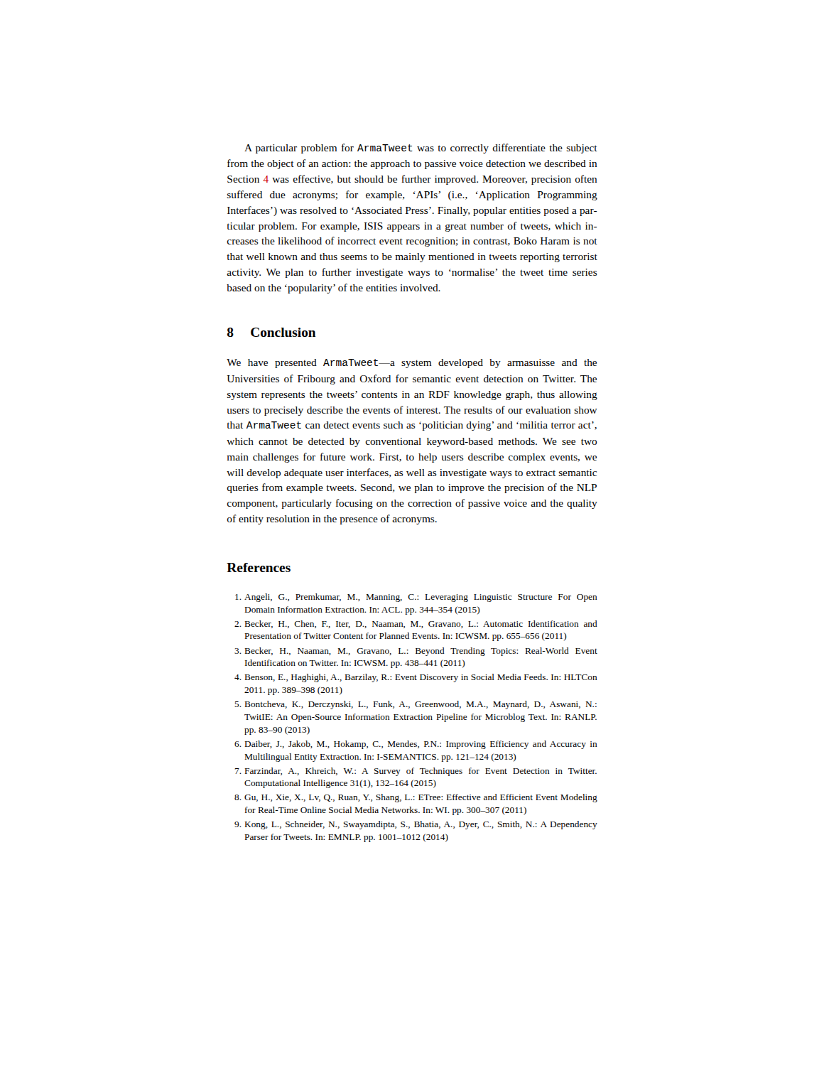A particular problem for ArmaTweet was to correctly differentiate the subject from the object of an action: the approach to passive voice detection we described in Section 4 was effective, but should be further improved. Moreover, precision often suffered due acronyms; for example, ‘APIs’ (i.e., ‘Application Programming Interfaces’) was resolved to ‘Associated Press’. Finally, popular entities posed a particular problem. For example, ISIS appears in a great number of tweets, which increases the likelihood of incorrect event recognition; in contrast, Boko Haram is not that well known and thus seems to be mainly mentioned in tweets reporting terrorist activity. We plan to further investigate ways to ‘normalise’ the tweet time series based on the ‘popularity’ of the entities involved.
8 Conclusion
We have presented ArmaTweet—a system developed by armasuisse and the Universities of Fribourg and Oxford for semantic event detection on Twitter. The system represents the tweets’ contents in an RDF knowledge graph, thus allowing users to precisely describe the events of interest. The results of our evaluation show that ArmaTweet can detect events such as ‘politician dying’ and ‘militia terror act’, which cannot be detected by conventional keyword-based methods. We see two main challenges for future work. First, to help users describe complex events, we will develop adequate user interfaces, as well as investigate ways to extract semantic queries from example tweets. Second, we plan to improve the precision of the NLP component, particularly focusing on the correction of passive voice and the quality of entity resolution in the presence of acronyms.
References
1 Angeli, G., Premkumar, M., Manning, C.: Leveraging Linguistic Structure For Open Domain Information Extraction. In: ACL. pp. 344–354 (2015)
2 Becker, H., Chen, F., Iter, D., Naaman, M., Gravano, L.: Automatic Identification and Presentation of Twitter Content for Planned Events. In: ICWSM. pp. 655–656 (2011)
3 Becker, H., Naaman, M., Gravano, L.: Beyond Trending Topics: Real-World Event Identification on Twitter. In: ICWSM. pp. 438–441 (2011)
4 Benson, E., Haghighi, A., Barzilay, R.: Event Discovery in Social Media Feeds. In: HLTCon 2011. pp. 389–398 (2011)
5 Bontcheva, K., Derczynski, L., Funk, A., Greenwood, M.A., Maynard, D., Aswani, N.: TwitIE: An Open-Source Information Extraction Pipeline for Microblog Text. In: RANLP. pp. 83–90 (2013)
6 Daiber, J., Jakob, M., Hokamp, C., Mendes, P.N.: Improving Efficiency and Accuracy in Multilingual Entity Extraction. In: I-SEMANTICS. pp. 121–124 (2013)
7 Farzindar, A., Khreich, W.: A Survey of Techniques for Event Detection in Twitter. Computational Intelligence 31(1), 132–164 (2015)
8 Gu, H., Xie, X., Lv, Q., Ruan, Y., Shang, L.: ETree: Effective and Efficient Event Modeling for Real-Time Online Social Media Networks. In: WI. pp. 300–307 (2011)
9 Kong, L., Schneider, N., Swayamdipta, S., Bhatia, A., Dyer, C., Smith, N.: A Dependency Parser for Tweets. In: EMNLP. pp. 1001–1012 (2014)